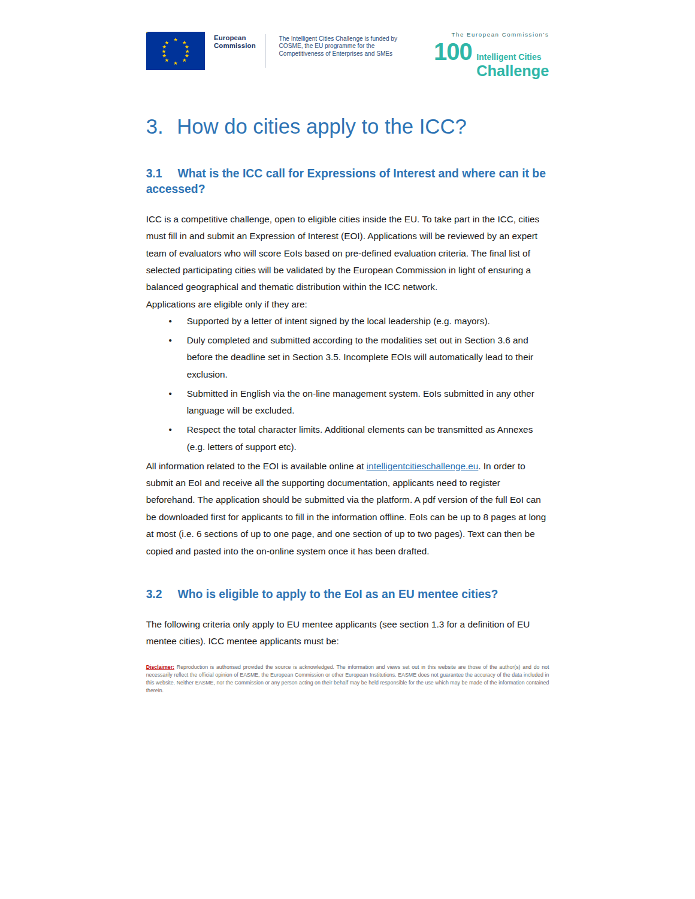European Commission
The Intelligent Cities Challenge is funded by COSME, the EU programme for the Competitiveness of Enterprises and SMEs
The European Commission's
100 Intelligent Cities Challenge
3. How do cities apply to the ICC?
3.1 What is the ICC call for Expressions of Interest and where can it be accessed?
ICC is a competitive challenge, open to eligible cities inside the EU. To take part in the ICC, cities must fill in and submit an Expression of Interest (EOI). Applications will be reviewed by an expert team of evaluators who will score EoIs based on pre-defined evaluation criteria. The final list of selected participating cities will be validated by the European Commission in light of ensuring a balanced geographical and thematic distribution within the ICC network.
Applications are eligible only if they are:
Supported by a letter of intent signed by the local leadership (e.g. mayors).
Duly completed and submitted according to the modalities set out in Section 3.6 and before the deadline set in Section 3.5. Incomplete EOIs will automatically lead to their exclusion.
Submitted in English via the on-line management system. EoIs submitted in any other language will be excluded.
Respect the total character limits. Additional elements can be transmitted as Annexes (e.g. letters of support etc).
All information related to the EOI is available online at intelligentcitieschallenge.eu. In order to submit an EoI and receive all the supporting documentation, applicants need to register beforehand. The application should be submitted via the platform. A pdf version of the full EoI can be downloaded first for applicants to fill in the information offline. EoIs can be up to 8 pages at long at most (i.e. 6 sections of up to one page, and one section of up to two pages). Text can then be copied and pasted into the on-online system once it has been drafted.
3.2 Who is eligible to apply to the EoI as an EU mentee cities?
The following criteria only apply to EU mentee applicants (see section 1.3 for a definition of EU mentee cities). ICC mentee applicants must be:
Disclaimer: Reproduction is authorised provided the source is acknowledged. The information and views set out in this website are those of the author(s) and do not necessarily reflect the official opinion of EASME, the European Commission or other European Institutions. EASME does not guarantee the accuracy of the data included in this website. Neither EASME, nor the Commission or any person acting on their behalf may be held responsible for the use which may be made of the information contained therein.